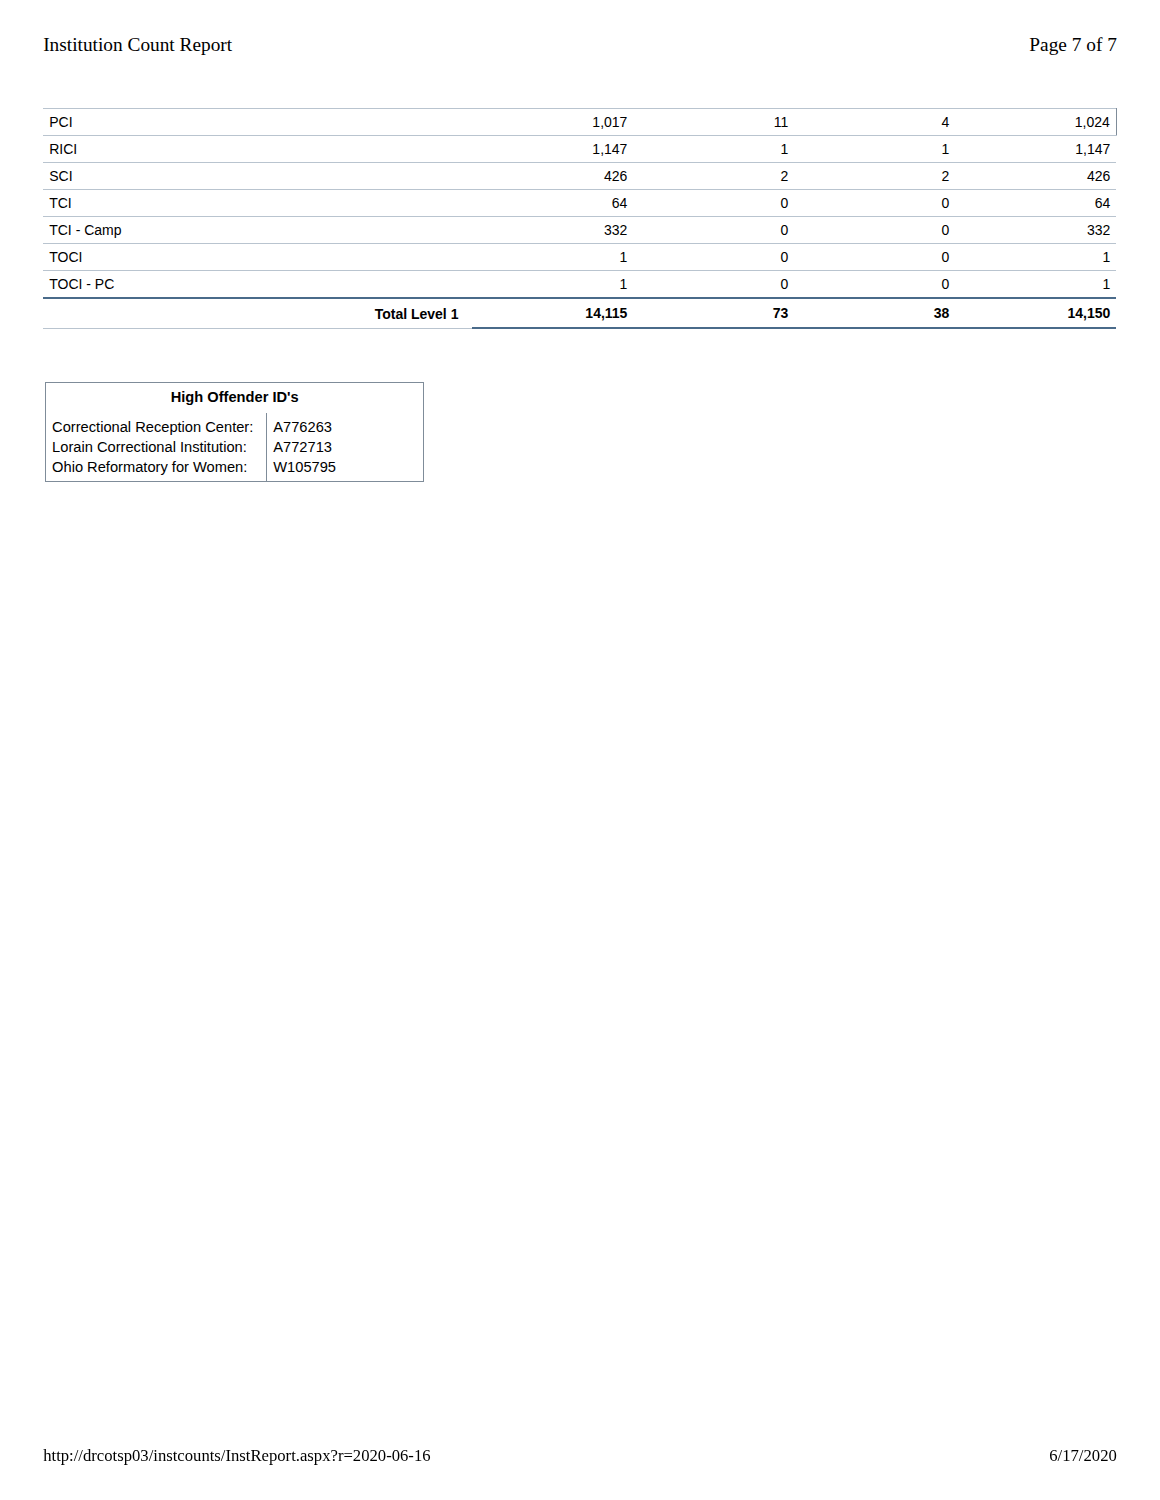Institution Count Report Page 7 of 7
| PCI | 1,017 | 11 | 4 | 1,024 |
| RICI | 1,147 | 1 | 1 | 1,147 |
| SCI | 426 | 2 | 2 | 426 |
| TCI | 64 | 0 | 0 | 64 |
| TCI - Camp | 332 | 0 | 0 | 332 |
| TOCI | 1 | 0 | 0 | 1 |
| TOCI - PC | 1 | 0 | 0 | 1 |
| Total Level 1 | 14,115 | 73 | 38 | 14,150 |
| High Offender ID's |
| --- |
| Correctional Reception Center: | A776263 |
| Lorain Correctional Institution: | A772713 |
| Ohio Reformatory for Women: | W105795 |
http://drcotsp03/instcounts/InstReport.aspx?r=2020-06-16 6/17/2020